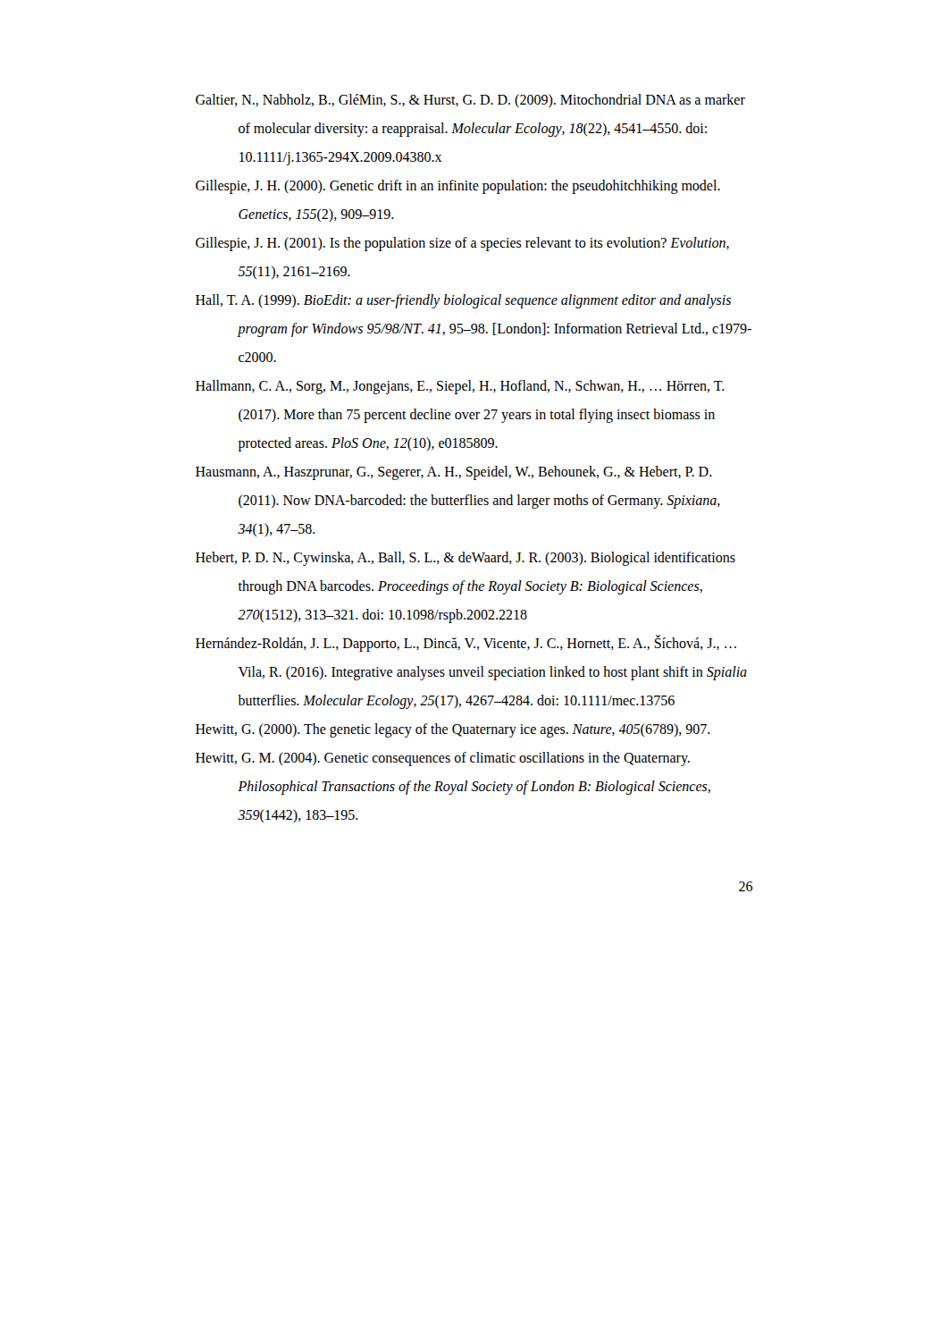Galtier, N., Nabholz, B., GléMin, S., & Hurst, G. D. D. (2009). Mitochondrial DNA as a marker of molecular diversity: a reappraisal. Molecular Ecology, 18(22), 4541–4550. doi: 10.1111/j.1365-294X.2009.04380.x
Gillespie, J. H. (2000). Genetic drift in an infinite population: the pseudohitchhiking model. Genetics, 155(2), 909–919.
Gillespie, J. H. (2001). Is the population size of a species relevant to its evolution? Evolution, 55(11), 2161–2169.
Hall, T. A. (1999). BioEdit: a user-friendly biological sequence alignment editor and analysis program for Windows 95/98/NT. 41, 95–98. [London]: Information Retrieval Ltd., c1979-c2000.
Hallmann, C. A., Sorg, M., Jongejans, E., Siepel, H., Hofland, N., Schwan, H., … Hörren, T. (2017). More than 75 percent decline over 27 years in total flying insect biomass in protected areas. PloS One, 12(10), e0185809.
Hausmann, A., Haszprunar, G., Segerer, A. H., Speidel, W., Behounek, G., & Hebert, P. D. (2011). Now DNA-barcoded: the butterflies and larger moths of Germany. Spixiana, 34(1), 47–58.
Hebert, P. D. N., Cywinska, A., Ball, S. L., & deWaard, J. R. (2003). Biological identifications through DNA barcodes. Proceedings of the Royal Society B: Biological Sciences, 270(1512), 313–321. doi: 10.1098/rspb.2002.2218
Hernández-Roldán, J. L., Dapporto, L., Dincă, V., Vicente, J. C., Hornett, E. A., Šíchová, J., … Vila, R. (2016). Integrative analyses unveil speciation linked to host plant shift in Spialia butterflies. Molecular Ecology, 25(17), 4267–4284. doi: 10.1111/mec.13756
Hewitt, G. (2000). The genetic legacy of the Quaternary ice ages. Nature, 405(6789), 907.
Hewitt, G. M. (2004). Genetic consequences of climatic oscillations in the Quaternary. Philosophical Transactions of the Royal Society of London B: Biological Sciences, 359(1442), 183–195.
26